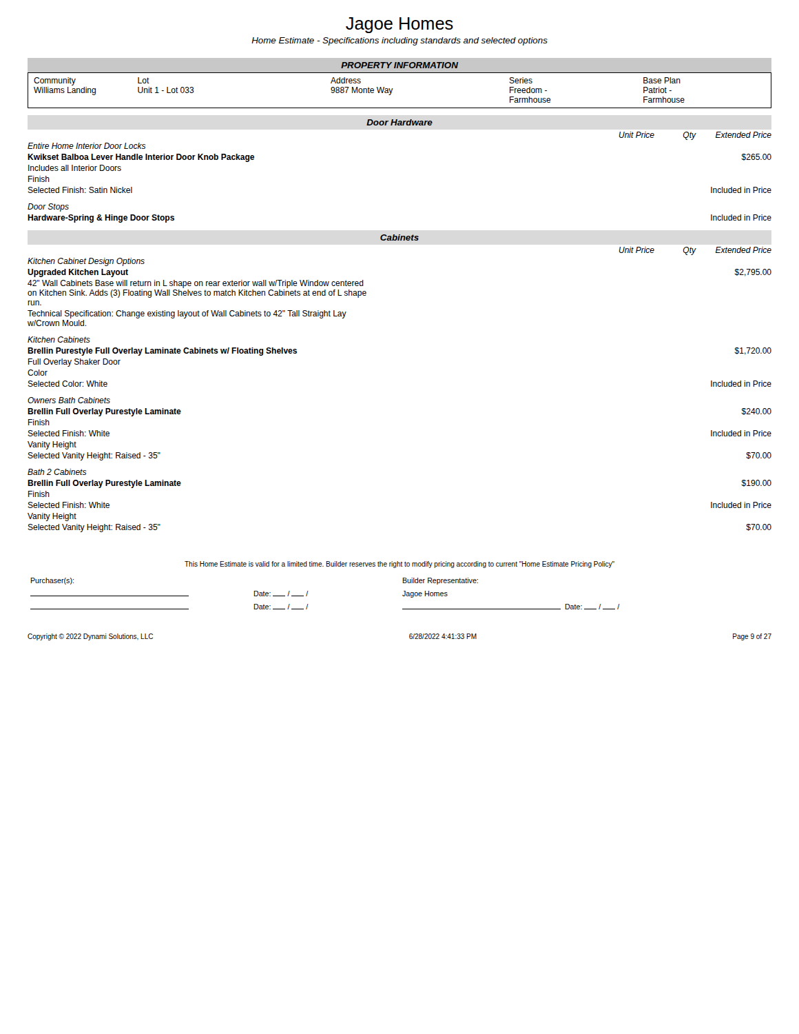Jagoe Homes
Home Estimate - Specifications including standards and selected options
PROPERTY INFORMATION
| Community Williams Landing | Lot Unit 1 - Lot 033 | Address 9887 Monte Way | Series Freedom - Farmhouse | Base Plan Patriot - Farmhouse |
Door Hardware
| | Unit Price | Qty | Extended Price |
| Entire Home Interior Door Locks | | | |
| Kwikset Balboa Lever Handle Interior Door Knob Package | | | $265.00 |
| Includes all Interior Doors | | | |
| Finish | | | |
| Selected Finish: Satin Nickel | | | Included in Price |
| Door Stops | | | |
| Hardware-Spring & Hinge Door Stops | | | Included in Price |
Cabinets
| | Unit Price | Qty | Extended Price |
| Kitchen Cabinet Design Options | | | |
| Upgraded Kitchen Layout | | | $2,795.00 |
| 42" Wall Cabinets Base will return in L shape on rear exterior wall w/Triple Window centered on Kitchen Sink. Adds (3) Floating Wall Shelves to match Kitchen Cabinets at end of L shape run. | | | |
| Technical Specification: Change existing layout of Wall Cabinets to 42" Tall Straight Lay w/Crown Mould. | | | |
| Kitchen Cabinets | | | |
| Brellin Purestyle Full Overlay Laminate Cabinets w/ Floating Shelves | | | $1,720.00 |
| Full Overlay Shaker Door | | | |
| Color | | | |
| Selected Color: White | | | Included in Price |
| Owners Bath Cabinets | | | |
| Brellin Full Overlay Purestyle Laminate | | | $240.00 |
| Finish | | | |
| Selected Finish: White | | | Included in Price |
| Vanity Height | | | |
| Selected Vanity Height: Raised - 35" | | | $70.00 |
| Bath 2 Cabinets | | | |
| Brellin Full Overlay Purestyle Laminate | | | $190.00 |
| Finish | | | |
| Selected Finish: White | | | Included in Price |
| Vanity Height | | | |
| Selected Vanity Height: Raised - 35" | | | $70.00 |
This Home Estimate is valid for a limited time. Builder reserves the right to modify pricing according to current "Home Estimate Pricing Policy"
| Purchaser(s): | | Builder Representative: |
| | Date: / / | Jagoe Homes |
| | Date: / / | Date: / / |
Copyright © 2022 Dynami Solutions, LLC 6/28/2022 4:41:33 PM Page 9 of 27